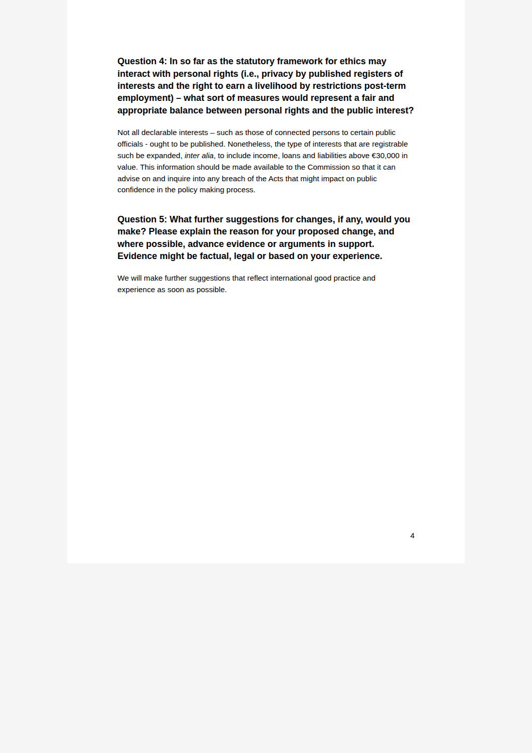Question 4: In so far as the statutory framework for ethics may interact with personal rights (i.e., privacy by published registers of interests and the right to earn a livelihood by restrictions post-term employment) – what sort of measures would represent a fair and appropriate balance between personal rights and the public interest?
Not all declarable interests – such as those of connected persons to certain public officials - ought to be published. Nonetheless, the type of interests that are registrable such be expanded, inter alia, to include income, loans and liabilities above €30,000 in value. This information should be made available to the Commission so that it can advise on and inquire into any breach of the Acts that might impact on public confidence in the policy making process.
Question 5: What further suggestions for changes, if any, would you make? Please explain the reason for your proposed change, and where possible, advance evidence or arguments in support.
Evidence might be factual, legal or based on your experience.
We will make further suggestions that reflect international good practice and experience as soon as possible.
4